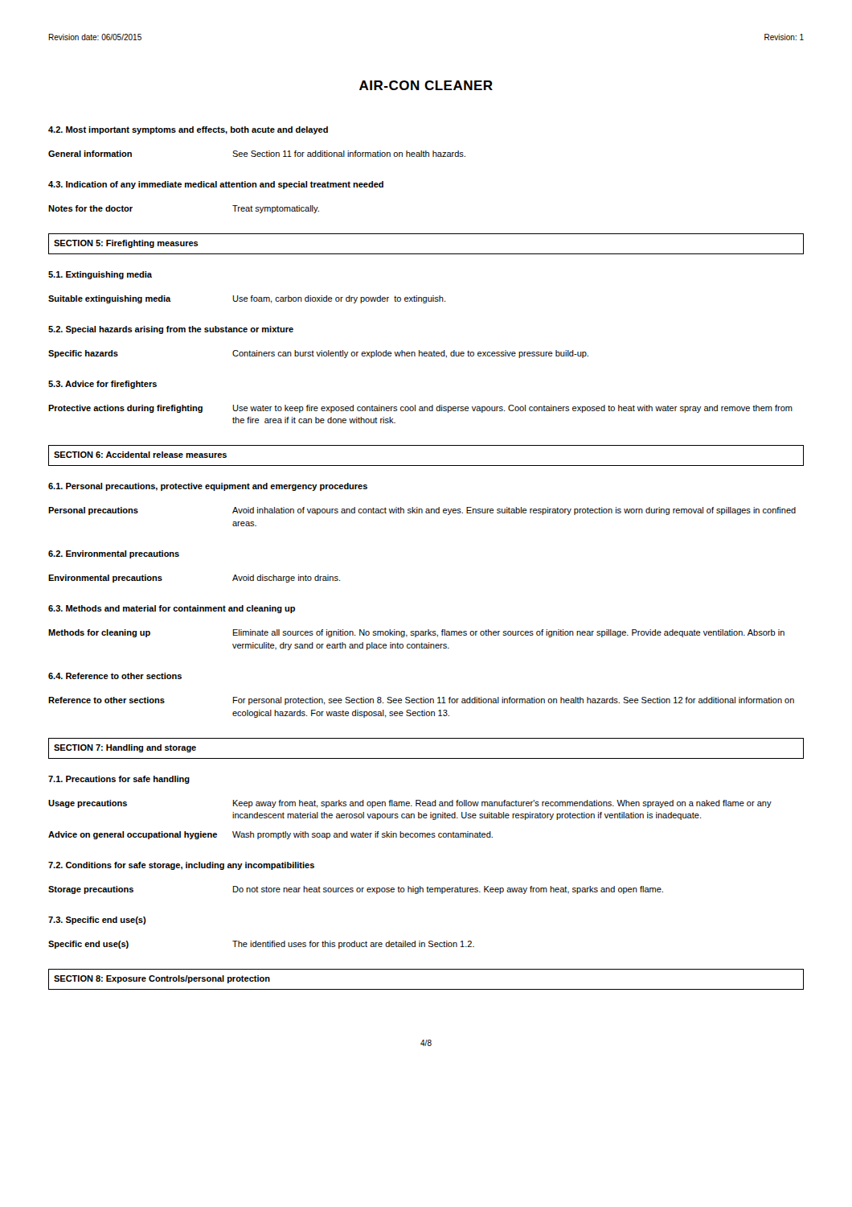Revision date: 06/05/2015 Revision: 1
AIR-CON CLEANER
4.2. Most important symptoms and effects, both acute and delayed
| General information | See Section 11 for additional information on health hazards. |
4.3. Indication of any immediate medical attention and special treatment needed
| Notes for the doctor | Treat symptomatically. |
SECTION 5: Firefighting measures
5.1. Extinguishing media
| Suitable extinguishing media | Use foam, carbon dioxide or dry powder to extinguish. |
5.2. Special hazards arising from the substance or mixture
| Specific hazards | Containers can burst violently or explode when heated, due to excessive pressure build-up. |
5.3. Advice for firefighters
| Protective actions during firefighting | Use water to keep fire exposed containers cool and disperse vapours. Cool containers exposed to heat with water spray and remove them from the fire area if it can be done without risk. |
SECTION 6: Accidental release measures
6.1. Personal precautions, protective equipment and emergency procedures
| Personal precautions | Avoid inhalation of vapours and contact with skin and eyes. Ensure suitable respiratory protection is worn during removal of spillages in confined areas. |
6.2. Environmental precautions
| Environmental precautions | Avoid discharge into drains. |
6.3. Methods and material for containment and cleaning up
| Methods for cleaning up | Eliminate all sources of ignition. No smoking, sparks, flames or other sources of ignition near spillage. Provide adequate ventilation. Absorb in vermiculite, dry sand or earth and place into containers. |
6.4. Reference to other sections
| Reference to other sections | For personal protection, see Section 8. See Section 11 for additional information on health hazards. See Section 12 for additional information on ecological hazards. For waste disposal, see Section 13. |
SECTION 7: Handling and storage
7.1. Precautions for safe handling
| Usage precautions | Keep away from heat, sparks and open flame. Read and follow manufacturer's recommendations. When sprayed on a naked flame or any incandescent material the aerosol vapours can be ignited. Use suitable respiratory protection if ventilation is inadequate. |
| Advice on general occupational hygiene | Wash promptly with soap and water if skin becomes contaminated. |
7.2. Conditions for safe storage, including any incompatibilities
| Storage precautions | Do not store near heat sources or expose to high temperatures. Keep away from heat, sparks and open flame. |
7.3. Specific end use(s)
| Specific end use(s) | The identified uses for this product are detailed in Section 1.2. |
SECTION 8: Exposure Controls/personal protection
4/8